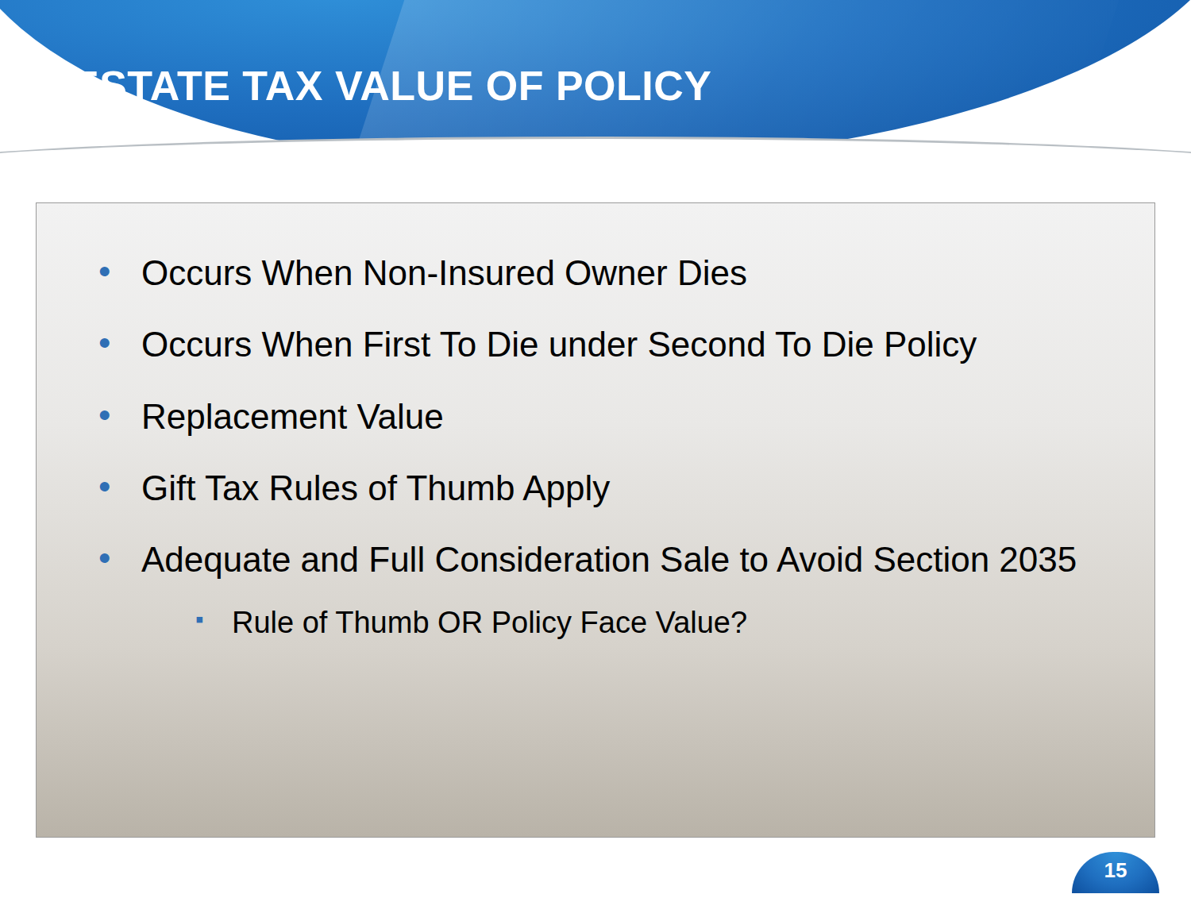ESTATE TAX VALUE OF POLICY
Occurs When Non-Insured Owner Dies
Occurs When First To Die under Second To Die Policy
Replacement Value
Gift Tax Rules of Thumb Apply
Adequate and Full Consideration Sale to Avoid Section 2035
Rule of Thumb OR Policy Face Value?
15